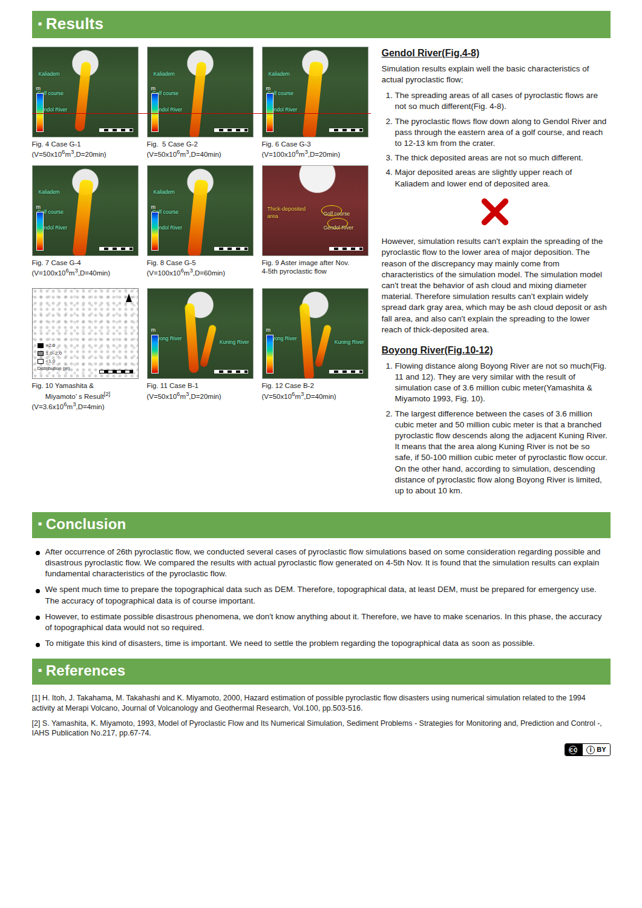▪Results
Kaliadem Golf course Gendol River m
Fig. 4 Case G-1
(V=50x106m3,D=20min)
Kaliadem Golf course Gendol River m
Fig. 5 Case G-2
(V=50x106m3,D=40min)
Kaliadem Golf course Gendol River m
Fig. 6 Case G-3
(V=100x106m3,D=20min)
Kaliadem Golf course Gendol River m
Fig. 7 Case G-4
(V=100x106m3,D=40min)
Kaliadem Golf course Gendol River m
Fig. 8 Case G-5
(V=100x106m3,D=60min)
Thick-deposited
area
Golf course Gendol River
Fig. 9 Aster image after Nov.
4-5th pyroclastic flow
>2.0
1.0–2.0
<1.0
Distribution (m)
Fig. 10 Yamashita &
Miyamoto’ s Result[2]
(V=3.6x106m3,D=4min)
Boyong River Kuning River m
Fig. 11 Case B-1
(V=50x106m3,D=20min)
Boyong River Kuning River m
Fig. 12 Case B-2
(V=50x106m3,D=40min)
Gendol River(Fig.4-8)
Simulation results explain well the basic characteristics of actual pyroclastic flow;
The spreading areas of all cases of pyroclastic flows are not so much different(Fig. 4-8).
The pyroclastic flows flow down along to Gendol River and pass through the eastern area of a golf course, and reach to 12-13 km from the crater.
The thick deposited areas are not so much different.
Major deposited areas are slightly upper reach of Kaliadem and lower end of deposited area.
However, simulation results can't explain the spreading of the pyroclastic flow to the lower area of major deposition. The reason of the discrepancy may mainly come from characteristics of the simulation model. The simulation model can't treat the behavior of ash cloud and mixing diameter material. Therefore simulation results can't explain widely spread dark gray area, which may be ash cloud deposit or ash fall area, and also can't explain the spreading to the lower reach of thick-deposited area.
Boyong River(Fig.10-12)
Flowing distance along Boyong River are not so much(Fig. 11 and 12). They are very similar with the result of simulation case of 3.6 million cubic meter(Yamashita & Miyamoto 1993, Fig. 10).
The largest difference between the cases of 3.6 million cubic meter and 50 million cubic meter is that a branched pyroclastic flow descends along the adjacent Kuning River. It means that the area along Kuning River is not be so safe, if 50-100 million cubic meter of pyroclastic flow occur. On the other hand, according to simulation, descending distance of pyroclastic flow along Boyong River is limited, up to about 10 km.
▪Conclusion
After occurrence of 26th pyroclastic flow, we conducted several cases of pyroclastic flow simulations based on some consideration regarding possible and disastrous pyroclastic flow. We compared the results with actual pyroclastic flow generated on 4-5th Nov. It is found that the simulation results can explain fundamental characteristics of the pyroclastic flow.
We spent much time to prepare the topographical data such as DEM. Therefore, topographical data, at least DEM, must be prepared for emergency use. The accuracy of topographical data is of course important.
However, to estimate possible disastrous phenomena, we don't know anything about it. Therefore, we have to make scenarios. In this phase, the accuracy of topographical data would not so required.
To mitigate this kind of disasters, time is important. We need to settle the problem regarding the topographical data as soon as possible.
▪References
[1] H. Itoh, J. Takahama, M. Takahashi and K. Miyamoto, 2000, Hazard estimation of possible pyroclastic flow disasters using numerical simulation related to the 1994 activity at Merapi Volcano, Journal of Volcanology and Geothermal Research, Vol.100, pp.503-516.
[2] S. Yamashita, K. Miyamoto, 1993, Model of Pyroclastic Flow and Its Numerical Simulation, Sediment Problems - Strategies for Monitoring and, Prediction and Control -, IAHS Publication No.217, pp.67-74.
cc i BY